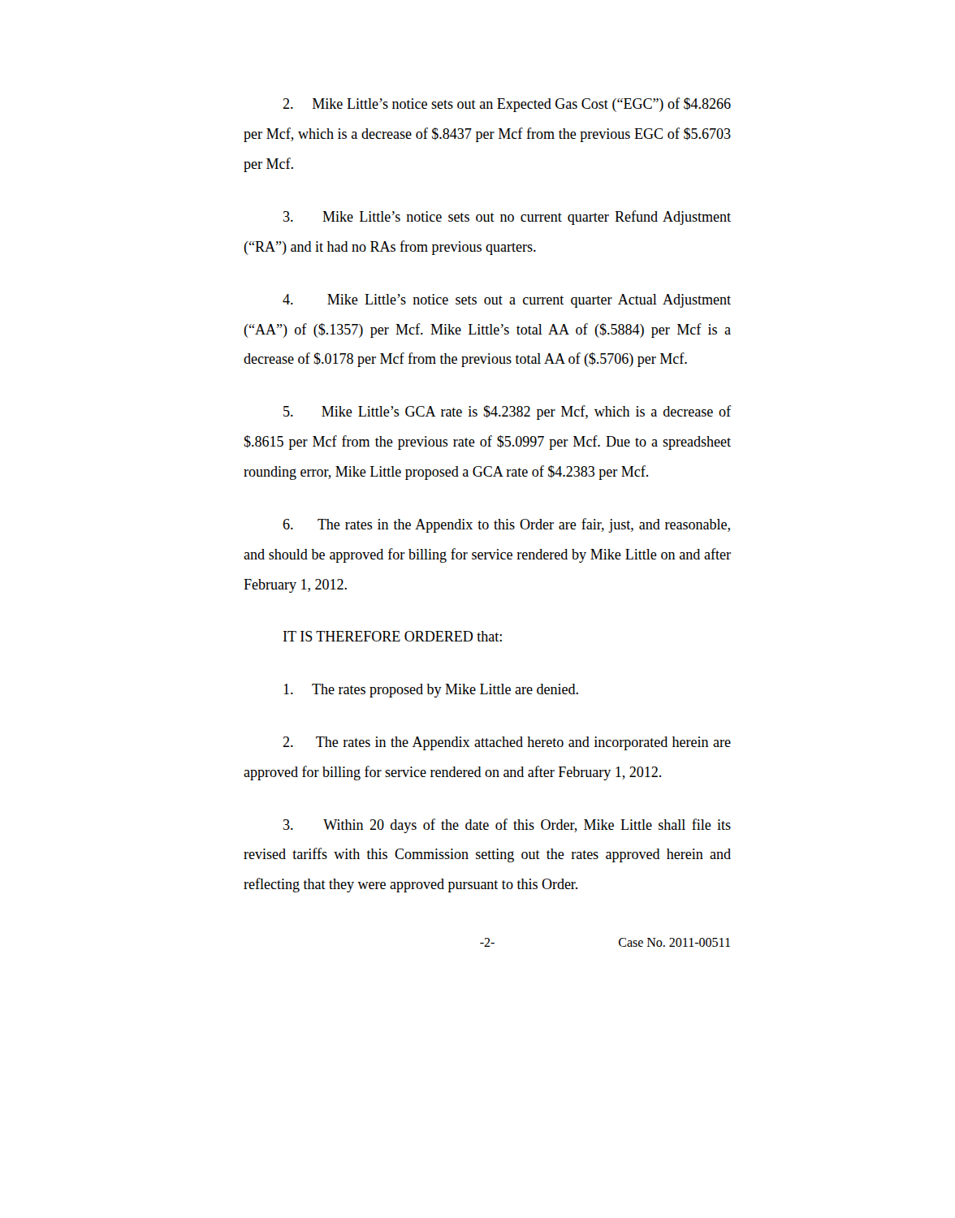2. Mike Little’s notice sets out an Expected Gas Cost (“EGC”) of $4.8266 per Mcf, which is a decrease of $.8437 per Mcf from the previous EGC of $5.6703 per Mcf.
3. Mike Little’s notice sets out no current quarter Refund Adjustment (“RA”) and it had no RAs from previous quarters.
4. Mike Little’s notice sets out a current quarter Actual Adjustment (“AA”) of ($.1357) per Mcf. Mike Little’s total AA of ($.5884) per Mcf is a decrease of $.0178 per Mcf from the previous total AA of ($.5706) per Mcf.
5. Mike Little’s GCA rate is $4.2382 per Mcf, which is a decrease of $.8615 per Mcf from the previous rate of $5.0997 per Mcf. Due to a spreadsheet rounding error, Mike Little proposed a GCA rate of $4.2383 per Mcf.
6. The rates in the Appendix to this Order are fair, just, and reasonable, and should be approved for billing for service rendered by Mike Little on and after February 1, 2012.
IT IS THEREFORE ORDERED that:
1. The rates proposed by Mike Little are denied.
2. The rates in the Appendix attached hereto and incorporated herein are approved for billing for service rendered on and after February 1, 2012.
3. Within 20 days of the date of this Order, Mike Little shall file its revised tariffs with this Commission setting out the rates approved herein and reflecting that they were approved pursuant to this Order.
-2-
Case No. 2011-00511